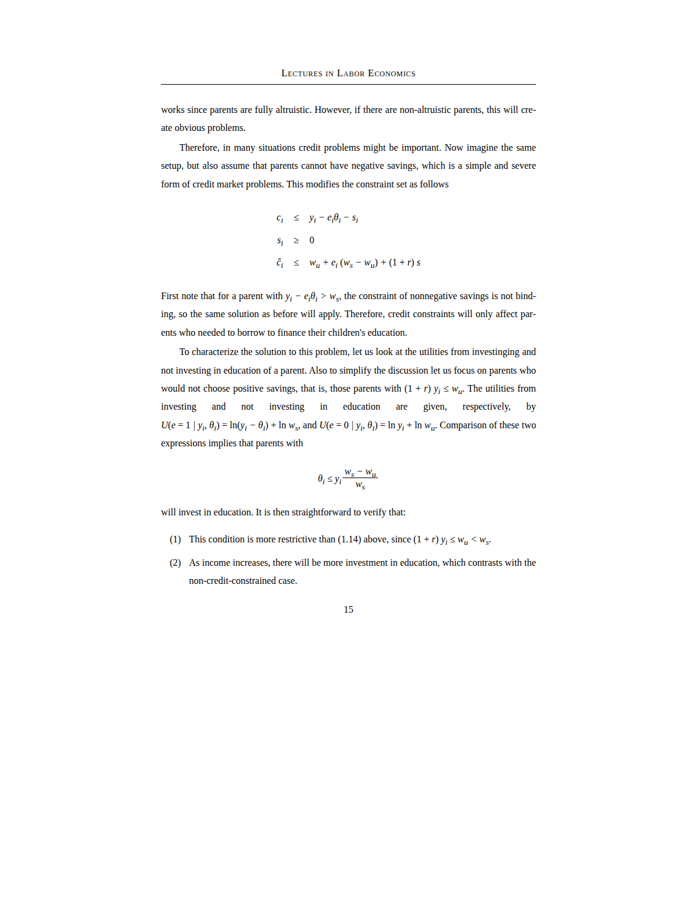Lectures in Labor Economics
works since parents are fully altruistic. However, if there are non-altruistic parents, this will create obvious problems.
Therefore, in many situations credit problems might be important. Now imagine the same setup, but also assume that parents cannot have negative savings, which is a simple and severe form of credit market problems. This modifies the constraint set as follows
| c i | ≤ | y i − e i θ i − s i |
| s i | ≥ | 0 |
| ĉ i | ≤ | w u + e i ( w s − w u ) + (1 + r ) s |
First note that for a parent with yi − eiθi > ws, the constraint of nonnegative savings is not binding, so the same solution as before will apply. Therefore, credit constraints will only affect parents who needed to borrow to finance their children's education.
To characterize the solution to this problem, let us look at the utilities from investinging and not investing in education of a parent. Also to simplify the discussion let us focus on parents who would not choose positive savings, that is, those parents with (1 + r) yi ≤ wu. The utilities from investing and not investing in education are given, respectively, by U(e = 1 | yi, θi) = ln(yi − θi) + ln ws, and U(e = 0 | yi, θi) = ln yi + ln wu. Comparison of these two expressions implies that parents with
θi ≤ yiws − wu ws
will invest in education. It is then straightforward to verify that:
This condition is more restrictive than (1.14) above, since (1 + r) yi ≤ wu < ws.
As income increases, there will be more investment in education, which contrasts with the non-credit-constrained case.
15